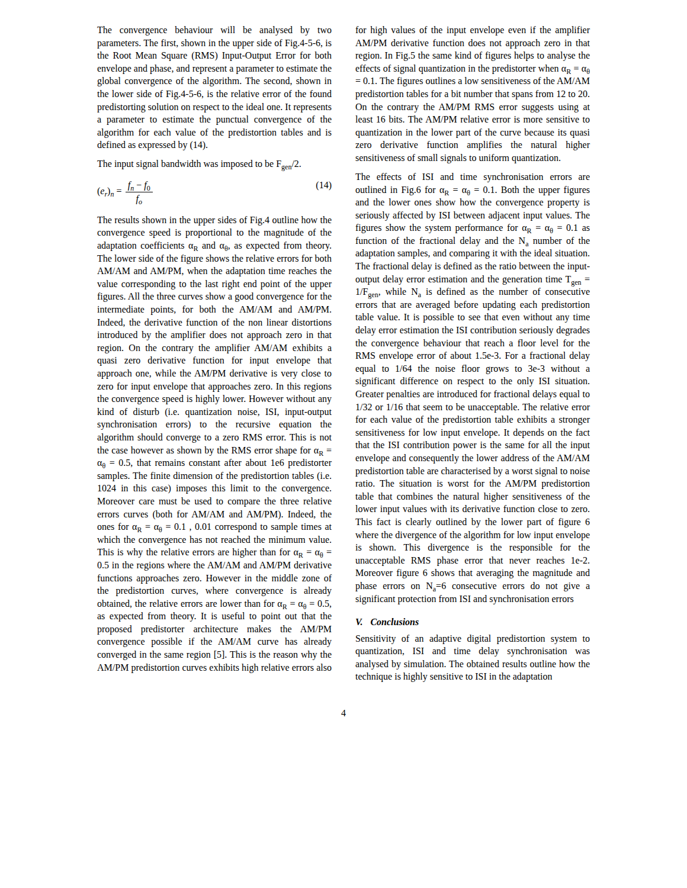The convergence behaviour will be analysed by two parameters. The first, shown in the upper side of Fig.4-5-6, is the Root Mean Square (RMS) Input-Output Error for both envelope and phase, and represent a parameter to estimate the global convergence of the algorithm. The second, shown in the lower side of Fig.4-5-6, is the relative error of the found predistorting solution on respect to the ideal one. It represents a parameter to estimate the punctual convergence of the algorithm for each value of the predistortion tables and is defined as expressed by (14).
The input signal bandwidth was imposed to be Fgen/2.
(14) (er)n = fn − f0 fo
The results shown in the upper sides of Fig.4 outline how the convergence speed is proportional to the magnitude of the adaptation coefficients αR and αθ, as expected from theory. The lower side of the figure shows the relative errors for both AM/AM and AM/PM, when the adaptation time reaches the value corresponding to the last right end point of the upper figures. All the three curves show a good convergence for the intermediate points, for both the AM/AM and AM/PM. Indeed, the derivative function of the non linear distortions introduced by the amplifier does not approach zero in that region. On the contrary the amplifier AM/AM exhibits a quasi zero derivative function for input envelope that approach one, while the AM/PM derivative is very close to zero for input envelope that approaches zero. In this regions the convergence speed is highly lower. However without any kind of disturb (i.e. quantization noise, ISI, input-output synchronisation errors) to the recursive equation the algorithm should converge to a zero RMS error. This is not the case however as shown by the RMS error shape for αR = αθ = 0.5, that remains constant after about 1e6 predistorter samples. The finite dimension of the predistortion tables (i.e. 1024 in this case) imposes this limit to the convergence. Moreover care must be used to compare the three relative errors curves (both for AM/AM and AM/PM). Indeed, the ones for αR = αθ = 0.1 , 0.01 correspond to sample times at which the convergence has not reached the minimum value. This is why the relative errors are higher than for αR = αθ = 0.5 in the regions where the AM/AM and AM/PM derivative functions approaches zero. However in the middle zone of the predistortion curves, where convergence is already obtained, the relative errors are lower than for αR = αθ = 0.5, as expected from theory. It is useful to point out that the proposed predistorter architecture makes the AM/PM convergence possible if the AM/AM curve has already converged in the same region [5]. This is the reason why the AM/PM predistortion curves exhibits high relative errors also for high values of the input envelope even if the amplifier AM/PM derivative function does not approach zero in that region. In Fig.5 the same kind of figures helps to analyse the effects of signal quantization in the predistorter when αR = αθ = 0.1. The figures outlines a low sensitiveness of the AM/AM predistortion tables for a bit number that spans from 12 to 20. On the contrary the AM/PM RMS error suggests using at least 16 bits. The AM/PM relative error is more sensitive to quantization in the lower part of the curve because its quasi zero derivative function amplifies the natural higher sensitiveness of small signals to uniform quantization.
The effects of ISI and time synchronisation errors are outlined in Fig.6 for αR = αθ = 0.1. Both the upper figures and the lower ones show how the convergence property is seriously affected by ISI between adjacent input values. The figures show the system performance for αR = αθ = 0.1 as function of the fractional delay and the Na number of the adaptation samples, and comparing it with the ideal situation. The fractional delay is defined as the ratio between the input-output delay error estimation and the generation time Tgen = 1/Fgen, while Na is defined as the number of consecutive errors that are averaged before updating each predistortion table value. It is possible to see that even without any time delay error estimation the ISI contribution seriously degrades the convergence behaviour that reach a floor level for the RMS envelope error of about 1.5e-3. For a fractional delay equal to 1/64 the noise floor grows to 3e-3 without a significant difference on respect to the only ISI situation. Greater penalties are introduced for fractional delays equal to 1/32 or 1/16 that seem to be unacceptable. The relative error for each value of the predistortion table exhibits a stronger sensitiveness for low input envelope. It depends on the fact that the ISI contribution power is the same for all the input envelope and consequently the lower address of the AM/AM predistortion table are characterised by a worst signal to noise ratio. The situation is worst for the AM/PM predistortion table that combines the natural higher sensitiveness of the lower input values with its derivative function close to zero. This fact is clearly outlined by the lower part of figure 6 where the divergence of the algorithm for low input envelope is shown. This divergence is the responsible for the unacceptable RMS phase error that never reaches 1e-2. Moreover figure 6 shows that averaging the magnitude and phase errors on Na=6 consecutive errors do not give a significant protection from ISI and synchronisation errors
V. Conclusions
Sensitivity of an adaptive digital predistortion system to quantization, ISI and time delay synchronisation was analysed by simulation. The obtained results outline how the technique is highly sensitive to ISI in the adaptation
4